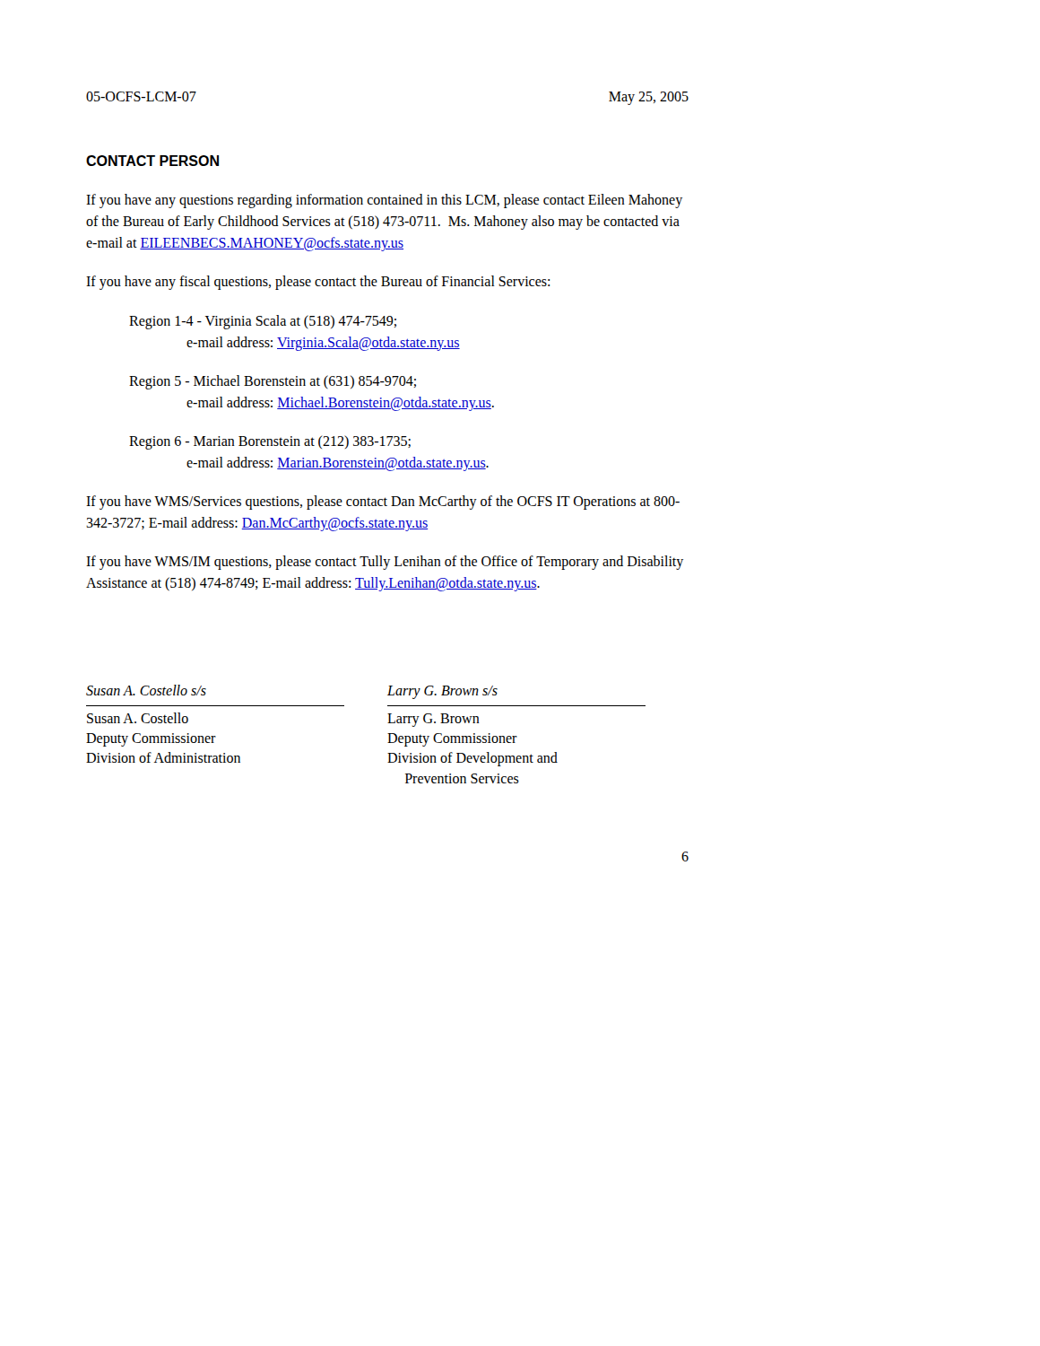05-OCFS-LCM-07 May 25, 2005
CONTACT PERSON
If you have any questions regarding information contained in this LCM, please contact Eileen Mahoney of the Bureau of Early Childhood Services at (518) 473-0711. Ms. Mahoney also may be contacted via e-mail at EILEENBECS.MAHONEY@ocfs.state.ny.us
If you have any fiscal questions, please contact the Bureau of Financial Services:
Region 1-4 - Virginia Scala at (518) 474-7549;
e-mail address: Virginia.Scala@otda.state.ny.us
Region 5 - Michael Borenstein at (631) 854-9704;
e-mail address: Michael.Borenstein@otda.state.ny.us.
Region 6 - Marian Borenstein at (212) 383-1735;
e-mail address: Marian.Borenstein@otda.state.ny.us.
If you have WMS/Services questions, please contact Dan McCarthy of the OCFS IT Operations at 800-342-3727; E-mail address: Dan.McCarthy@ocfs.state.ny.us
If you have WMS/IM questions, please contact Tully Lenihan of the Office of Temporary and Disability Assistance at (518) 474-8749; E-mail address: Tully.Lenihan@otda.state.ny.us.
| Susan A. Costello s/s Susan A. Costello Deputy Commissioner Division of Administration | Larry G. Brown s/s Larry G. Brown Deputy Commissioner Division of Development and Prevention Services |
6